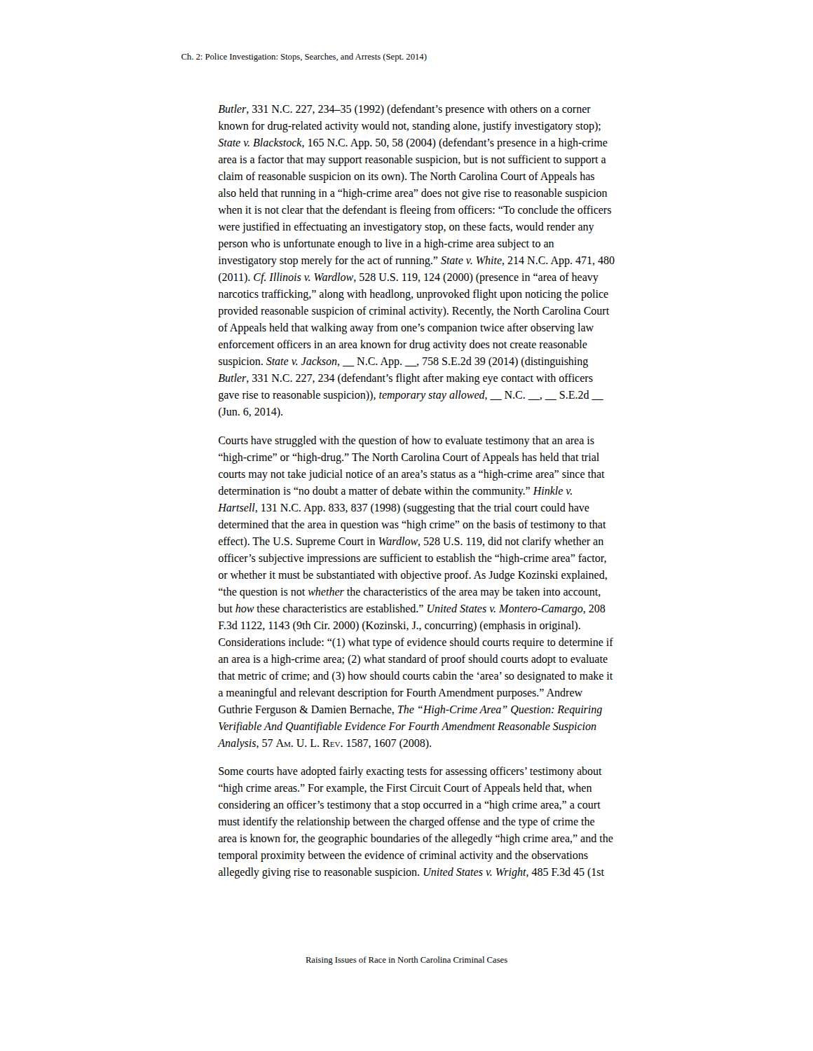Ch. 2: Police Investigation: Stops, Searches, and Arrests (Sept. 2014)
Butler, 331 N.C. 227, 234–35 (1992) (defendant’s presence with others on a corner known for drug-related activity would not, standing alone, justify investigatory stop); State v. Blackstock, 165 N.C. App. 50, 58 (2004) (defendant’s presence in a high-crime area is a factor that may support reasonable suspicion, but is not sufficient to support a claim of reasonable suspicion on its own). The North Carolina Court of Appeals has also held that running in a “high-crime area” does not give rise to reasonable suspicion when it is not clear that the defendant is fleeing from officers: “To conclude the officers were justified in effectuating an investigatory stop, on these facts, would render any person who is unfortunate enough to live in a high-crime area subject to an investigatory stop merely for the act of running.” State v. White, 214 N.C. App. 471, 480 (2011). Cf. Illinois v. Wardlow, 528 U.S. 119, 124 (2000) (presence in “area of heavy narcotics trafficking,” along with headlong, unprovoked flight upon noticing the police provided reasonable suspicion of criminal activity). Recently, the North Carolina Court of Appeals held that walking away from one’s companion twice after observing law enforcement officers in an area known for drug activity does not create reasonable suspicion. State v. Jackson, __ N.C. App. __, 758 S.E.2d 39 (2014) (distinguishing Butler, 331 N.C. 227, 234 (defendant’s flight after making eye contact with officers gave rise to reasonable suspicion)), temporary stay allowed, __ N.C. __, __ S.E.2d __ (Jun. 6, 2014).
Courts have struggled with the question of how to evaluate testimony that an area is “high-crime” or “high-drug.” The North Carolina Court of Appeals has held that trial courts may not take judicial notice of an area’s status as a “high-crime area” since that determination is “no doubt a matter of debate within the community.” Hinkle v. Hartsell, 131 N.C. App. 833, 837 (1998) (suggesting that the trial court could have determined that the area in question was “high crime” on the basis of testimony to that effect). The U.S. Supreme Court in Wardlow, 528 U.S. 119, did not clarify whether an officer’s subjective impressions are sufficient to establish the “high-crime area” factor, or whether it must be substantiated with objective proof. As Judge Kozinski explained, “the question is not whether the characteristics of the area may be taken into account, but how these characteristics are established.” United States v. Montero-Camargo, 208 F.3d 1122, 1143 (9th Cir. 2000) (Kozinski, J., concurring) (emphasis in original). Considerations include: “(1) what type of evidence should courts require to determine if an area is a high-crime area; (2) what standard of proof should courts adopt to evaluate that metric of crime; and (3) how should courts cabin the ‘area’ so designated to make it a meaningful and relevant description for Fourth Amendment purposes.” Andrew Guthrie Ferguson & Damien Bernache, The “High-Crime Area” Question: Requiring Verifiable And Quantifiable Evidence For Fourth Amendment Reasonable Suspicion Analysis, 57 Am. U. L. Rev. 1587, 1607 (2008).
Some courts have adopted fairly exacting tests for assessing officers’ testimony about “high crime areas.” For example, the First Circuit Court of Appeals held that, when considering an officer’s testimony that a stop occurred in a “high crime area,” a court must identify the relationship between the charged offense and the type of crime the area is known for, the geographic boundaries of the allegedly “high crime area,” and the temporal proximity between the evidence of criminal activity and the observations allegedly giving rise to reasonable suspicion. United States v. Wright, 485 F.3d 45 (1st
Raising Issues of Race in North Carolina Criminal Cases